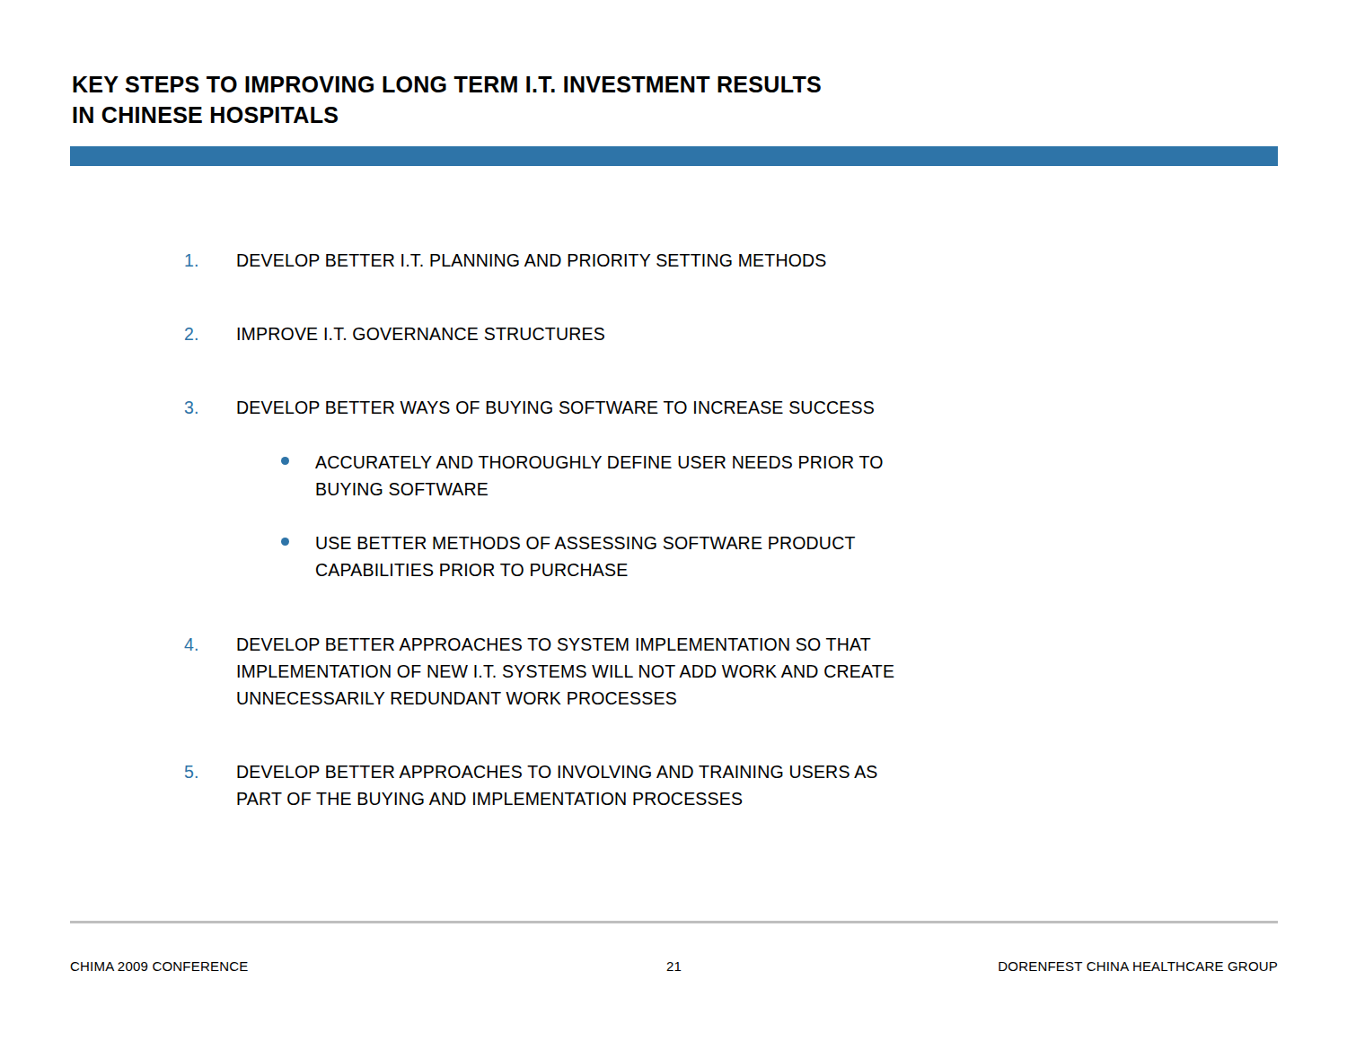KEY STEPS TO IMPROVING LONG TERM I.T. INVESTMENT RESULTS
IN CHINESE HOSPITALS
1. DEVELOP BETTER I.T. PLANNING AND PRIORITY SETTING METHODS
2. IMPROVE I.T. GOVERNANCE STRUCTURES
3. DEVELOP BETTER WAYS OF BUYING SOFTWARE TO INCREASE SUCCESS
ACCURATELY AND THOROUGHLY DEFINE USER NEEDS PRIOR TO
BUYING SOFTWARE
USE BETTER METHODS OF ASSESSING SOFTWARE PRODUCT
CAPABILITIES PRIOR TO PURCHASE
4. DEVELOP BETTER APPROACHES TO SYSTEM IMPLEMENTATION SO THAT
IMPLEMENTATION OF NEW I.T. SYSTEMS WILL NOT ADD WORK AND CREATE
UNNECESSARILY REDUNDANT WORK PROCESSES
5. DEVELOP BETTER APPROACHES TO INVOLVING AND TRAINING USERS AS
PART OF THE BUYING AND IMPLEMENTATION PROCESSES
CHIMA 2009 CONFERENCE 21 DORENFEST CHINA HEALTHCARE GROUP